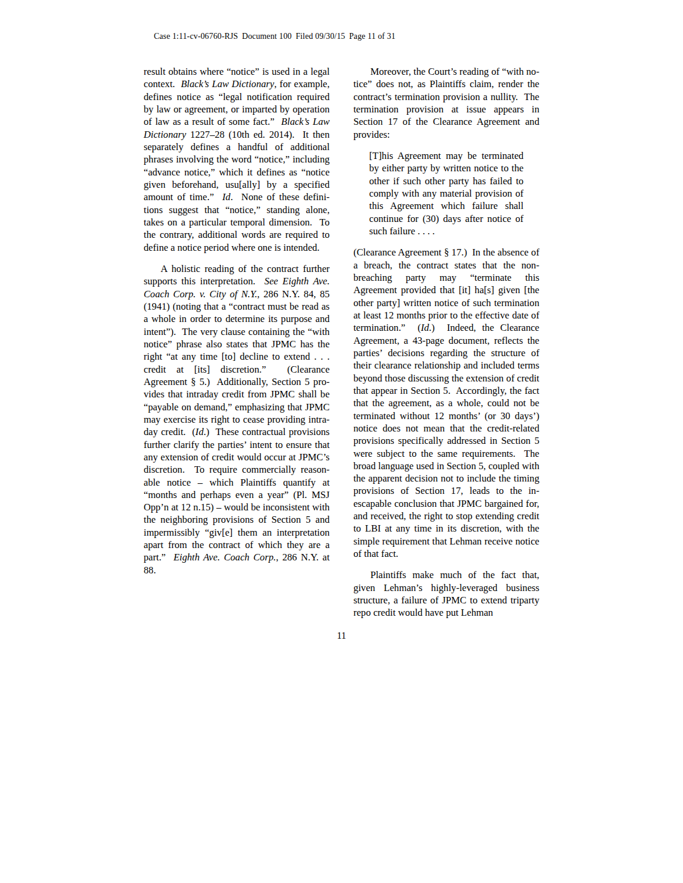Case 1:11-cv-06760-RJS Document 100 Filed 09/30/15 Page 11 of 31
result obtains where “notice” is used in a legal context. Black’s Law Dictionary, for example, defines notice as “legal notification required by law or agreement, or imparted by operation of law as a result of some fact.” Black’s Law Dictionary 1227–28 (10th ed. 2014). It then separately defines a handful of additional phrases involving the word “notice,” including “advance notice,” which it defines as “notice given beforehand, usu[ally] by a specified amount of time.” Id. None of these definitions suggest that “notice,” standing alone, takes on a particular temporal dimension. To the contrary, additional words are required to define a notice period where one is intended.
A holistic reading of the contract further supports this interpretation. See Eighth Ave. Coach Corp. v. City of N.Y., 286 N.Y. 84, 85 (1941) (noting that a “contract must be read as a whole in order to determine its purpose and intent”). The very clause containing the “with notice” phrase also states that JPMC has the right “at any time [to] decline to extend . . . credit at [its] discretion.” (Clearance Agreement § 5.) Additionally, Section 5 provides that intraday credit from JPMC shall be “payable on demand,” emphasizing that JPMC may exercise its right to cease providing intraday credit. (Id.) These contractual provisions further clarify the parties’ intent to ensure that any extension of credit would occur at JPMC’s discretion. To require commercially reasonable notice – which Plaintiffs quantify at “months and perhaps even a year” (Pl. MSJ Opp’n at 12 n.15) – would be inconsistent with the neighboring provisions of Section 5 and impermissibly “giv[e] them an interpretation apart from the contract of which they are a part.” Eighth Ave. Coach Corp., 286 N.Y. at 88.
Moreover, the Court’s reading of “with notice” does not, as Plaintiffs claim, render the contract’s termination provision a nullity. The termination provision at issue appears in Section 17 of the Clearance Agreement and provides:
[T]his Agreement may be terminated by either party by written notice to the other if such other party has failed to comply with any material provision of this Agreement which failure shall continue for (30) days after notice of such failure . . . .
(Clearance Agreement § 17.) In the absence of a breach, the contract states that the non-breaching party may “terminate this Agreement provided that [it] ha[s] given [the other party] written notice of such termination at least 12 months prior to the effective date of termination.” (Id.) Indeed, the Clearance Agreement, a 43-page document, reflects the parties’ decisions regarding the structure of their clearance relationship and included terms beyond those discussing the extension of credit that appear in Section 5. Accordingly, the fact that the agreement, as a whole, could not be terminated without 12 months’ (or 30 days’) notice does not mean that the credit-related provisions specifically addressed in Section 5 were subject to the same requirements. The broad language used in Section 5, coupled with the apparent decision not to include the timing provisions of Section 17, leads to the inescapable conclusion that JPMC bargained for, and received, the right to stop extending credit to LBI at any time in its discretion, with the simple requirement that Lehman receive notice of that fact.
Plaintiffs make much of the fact that, given Lehman’s highly-leveraged business structure, a failure of JPMC to extend triparty repo credit would have put Lehman
11